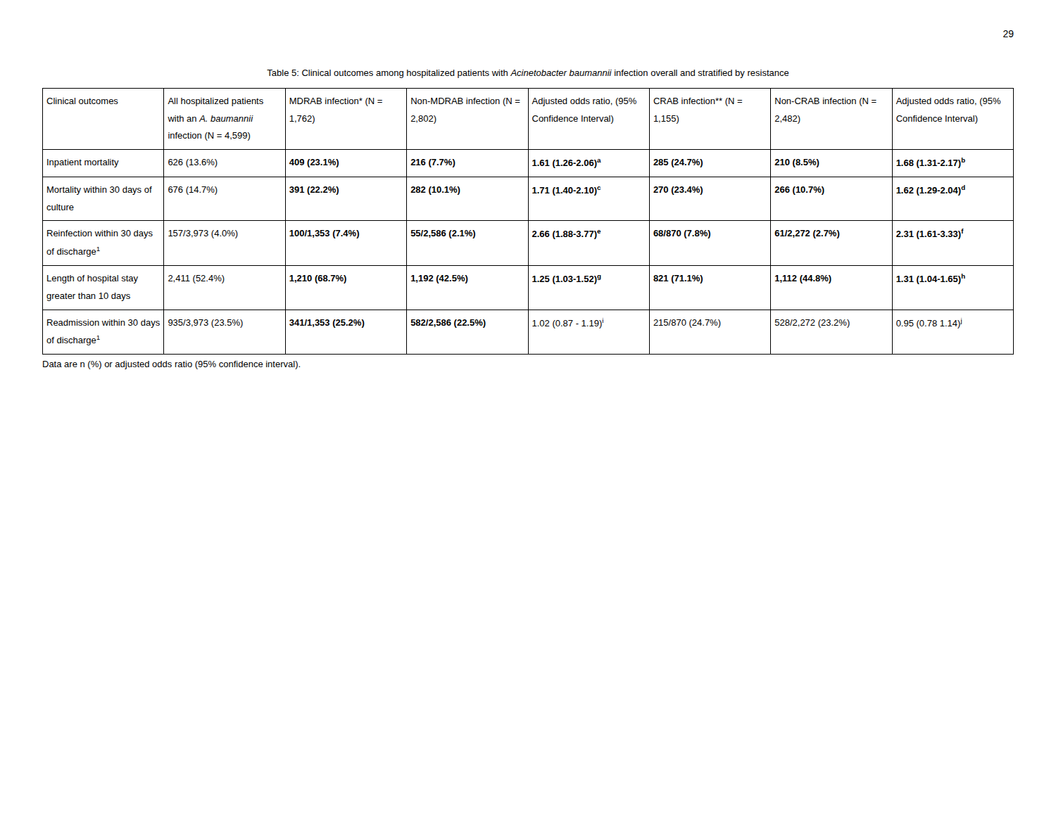29
Table 5: Clinical outcomes among hospitalized patients with Acinetobacter baumannii infection overall and stratified by resistance
| Clinical outcomes | All hospitalized patients with an A. baumannii infection (N = 4,599) | MDRAB infection* (N = 1,762) | Non-MDRAB infection (N = 2,802) | Adjusted odds ratio, (95% Confidence Interval) | CRAB infection** (N = 1,155) | Non-CRAB infection (N = 2,482) | Adjusted odds ratio, (95% Confidence Interval) |
| --- | --- | --- | --- | --- | --- | --- | --- |
| Inpatient mortality | 626 (13.6%) | 409 (23.1%) | 216 (7.7%) | 1.61 (1.26-2.06) a | 285 (24.7%) | 210 (8.5%) | 1.68 (1.31-2.17) b |
| Mortality within 30 days of culture | 676 (14.7%) | 391 (22.2%) | 282 (10.1%) | 1.71 (1.40-2.10) c | 270 (23.4%) | 266 (10.7%) | 1.62 (1.29-2.04) d |
| Reinfection within 30 days of discharge 1 | 157/3,973 (4.0%) | 100/1,353 (7.4%) | 55/2,586 (2.1%) | 2.66 (1.88-3.77) e | 68/870 (7.8%) | 61/2,272 (2.7%) | 2.31 (1.61-3.33) f |
| Length of hospital stay greater than 10 days | 2,411 (52.4%) | 1,210 (68.7%) | 1,192 (42.5%) | 1.25 (1.03-1.52) g | 821 (71.1%) | 1,112 (44.8%) | 1.31 (1.04-1.65) h |
| Readmission within 30 days of discharge 1 | 935/3,973 (23.5%) | 341/1,353 (25.2%) | 582/2,586 (22.5%) | 1.02 (0.87 - 1.19) i | 215/870 (24.7%) | 528/2,272 (23.2%) | 0.95 (0.78 1.14) j |
Data are n (%) or adjusted odds ratio (95% confidence interval).